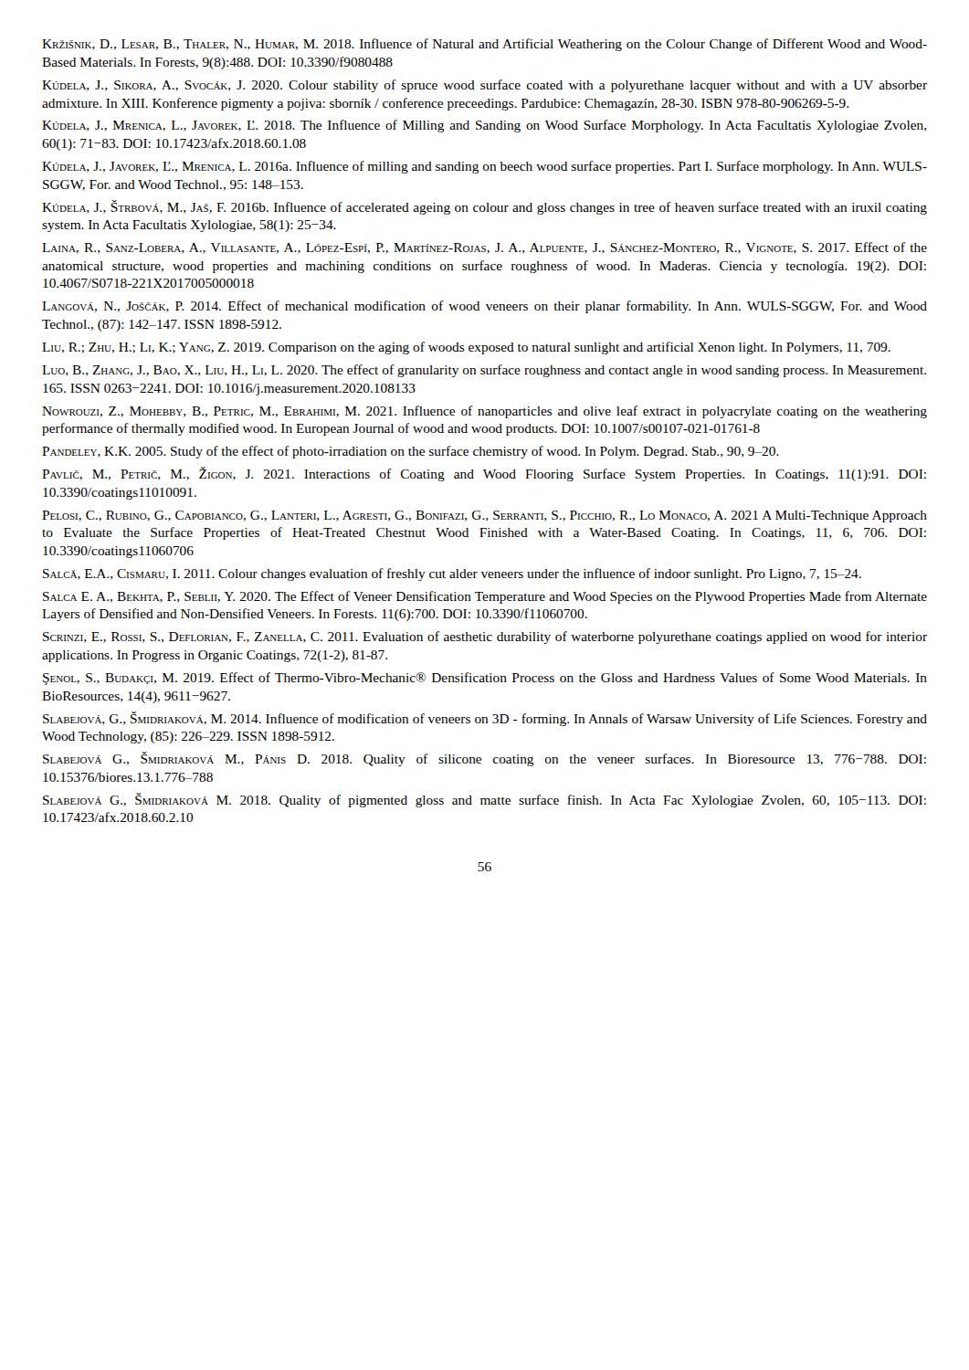Kržišnik, D., Lesar, B., Thaler, N., Humar, M. 2018. Influence of Natural and Artificial Weathering on the Colour Change of Different Wood and Wood-Based Materials. In Forests, 9(8):488. DOI: 10.3390/f9080488
Kúdela, J., Sikora, A., Svocák, J. 2020. Colour stability of spruce wood surface coated with a polyurethane lacquer without and with a UV absorber admixture. In XIII. Konference pigmenty a pojiva: sborník / conference preceedings. Pardubice: Chemagazín, 28-30. ISBN 978-80-906269-5-9.
Kúdela, J., Mrenica, L., Javorek, Ľ. 2018. The Influence of Milling and Sanding on Wood Surface Morphology. In Acta Facultatis Xylologiae Zvolen, 60(1): 71−83. DOI: 10.17423/afx.2018.60.1.08
Kúdela, J., Javorek, Ľ., Mrenica, L. 2016a. Influence of milling and sanding on beech wood surface properties. Part I. Surface morphology. In Ann. WULS-SGGW, For. and Wood Technol., 95: 148–153.
Kúdela, J., Štrbová, M., Jaš, F. 2016b. Influence of accelerated ageing on colour and gloss changes in tree of heaven surface treated with an iruxil coating system. In Acta Facultatis Xylologiae, 58(1): 25−34.
Laina, R., Sanz-Lobera, A., Villasante, A., López-Espí, P., Martínez-Rojas, J. A., Alpuente, J., Sánchez-Montero, R., Vignote, S. 2017. Effect of the anatomical structure, wood properties and machining conditions on surface roughness of wood. In Maderas. Ciencia y tecnología. 19(2). DOI: 10.4067/S0718-221X2017005000018
Langová, N., Joščák, P. 2014. Effect of mechanical modification of wood veneers on their planar formability. In Ann. WULS-SGGW, For. and Wood Technol., (87): 142–147. ISSN 1898-5912.
Liu, R.; Zhu, H.; Li, K.; Yang, Z. 2019. Comparison on the aging of woods exposed to natural sunlight and artificial Xenon light. In Polymers, 11, 709.
Luo, B., Zhang, J., Bao, X., Liu, H., Li, L. 2020. The effect of granularity on surface roughness and contact angle in wood sanding process. In Measurement. 165. ISSN 0263−2241. DOI: 10.1016/j.measurement.2020.108133
Nowrouzi, Z., Mohebby, B., Petric, M., Ebrahimi, M. 2021. Influence of nanoparticles and olive leaf extract in polyacrylate coating on the weathering performance of thermally modified wood. In European Journal of wood and wood products. DOI: 10.1007/s00107-021-01761-8
Pandeley, K.K. 2005. Study of the effect of photo-irradiation on the surface chemistry of wood. In Polym. Degrad. Stab., 90, 9–20.
Pavlič, M., Petrič, M., Žigon, J. 2021. Interactions of Coating and Wood Flooring Surface System Properties. In Coatings, 11(1):91. DOI: 10.3390/coatings11010091.
Pelosi, C., Rubino, G., Capobianco, G., Lanteri, L., Agresti, G., Bonifazi, G., Serranti, S., Picchio, R., Lo Monaco, A. 2021 A Multi-Technique Approach to Evaluate the Surface Properties of Heat-Treated Chestnut Wood Finished with a Water-Based Coating. In Coatings, 11, 6, 706. DOI: 10.3390/coatings11060706
Salcă, E.A., Cismaru, I. 2011. Colour changes evaluation of freshly cut alder veneers under the influence of indoor sunlight. Pro Ligno, 7, 15–24.
Salca E. A., Bekhta, P., Seblii, Y. 2020. The Effect of Veneer Densification Temperature and Wood Species on the Plywood Properties Made from Alternate Layers of Densified and Non-Densified Veneers. In Forests. 11(6):700. DOI: 10.3390/f11060700.
Scrinzi, E., Rossi, S., Deflorian, F., Zanella, C. 2011. Evaluation of aesthetic durability of waterborne polyurethane coatings applied on wood for interior applications. In Progress in Organic Coatings, 72(1-2), 81-87.
Şenol, S., Budakçi, M. 2019. Effect of Thermo-Vibro-Mechanic® Densification Process on the Gloss and Hardness Values of Some Wood Materials. In BioResources, 14(4), 9611−9627.
Slabejová, G., Šmidriaková, M. 2014. Influence of modification of veneers on 3D - forming. In Annals of Warsaw University of Life Sciences. Forestry and Wood Technology, (85): 226–229. ISSN 1898-5912.
Slabejová G., Šmidriaková M., Pánis D. 2018. Quality of silicone coating on the veneer surfaces. In Bioresource 13, 776−788. DOI: 10.15376/biores.13.1.776–788
Slabejová G., Šmidriaková M. 2018. Quality of pigmented gloss and matte surface finish. In Acta Fac Xylologiae Zvolen, 60, 105−113. DOI: 10.17423/afx.2018.60.2.10
56